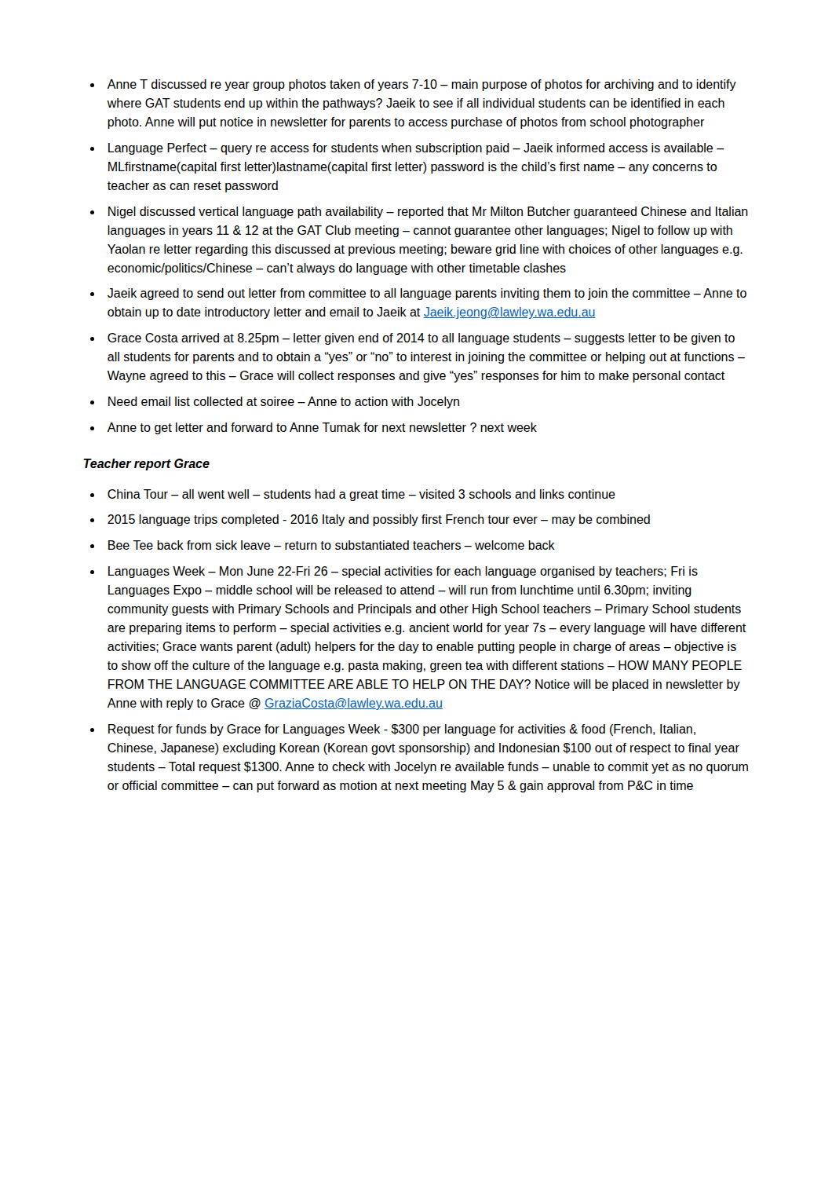Anne T discussed re year group photos taken of years 7-10 – main purpose of photos for archiving and to identify where GAT students end up within the pathways? Jaeik to see if all individual students can be identified in each photo. Anne will put notice in newsletter for parents to access purchase of photos from school photographer
Language Perfect – query re access for students when subscription paid – Jaeik informed access is available – MLfirstname(capital first letter)lastname(capital first letter) password is the child’s first name – any concerns to teacher as can reset password
Nigel discussed vertical language path availability – reported that Mr Milton Butcher guaranteed Chinese and Italian languages in years 11 & 12 at the GAT Club meeting – cannot guarantee other languages; Nigel to follow up with Yaolan re letter regarding this discussed at previous meeting; beware grid line with choices of other languages e.g. economic/politics/Chinese – can’t always do language with other timetable clashes
Jaeik agreed to send out letter from committee to all language parents inviting them to join the committee – Anne to obtain up to date introductory letter and email to Jaeik at Jaeik.jeong@lawley.wa.edu.au
Grace Costa arrived at 8.25pm – letter given end of 2014 to all language students – suggests letter to be given to all students for parents and to obtain a “yes” or “no” to interest in joining the committee or helping out at functions – Wayne agreed to this – Grace will collect responses and give “yes” responses for him to make personal contact
Need email list collected at soiree – Anne to action with Jocelyn
Anne to get letter and forward to Anne Tumak for next newsletter ? next week
Teacher report Grace
China Tour – all went well – students had a great time – visited 3 schools and links continue
2015 language trips completed - 2016 Italy and possibly first French tour ever – may be combined
Bee Tee back from sick leave – return to substantiated teachers – welcome back
Languages Week – Mon June 22-Fri 26 – special activities for each language organised by teachers; Fri is Languages Expo – middle school will be released to attend – will run from lunchtime until 6.30pm; inviting community guests with Primary Schools and Principals and other High School teachers – Primary School students are preparing items to perform – special activities e.g. ancient world for year 7s – every language will have different activities; Grace wants parent (adult) helpers for the day to enable putting people in charge of areas – objective is to show off the culture of the language e.g. pasta making, green tea with different stations – HOW MANY PEOPLE FROM THE LANGUAGE COMMITTEE ARE ABLE TO HELP ON THE DAY? Notice will be placed in newsletter by Anne with reply to Grace @ GraziaCosta@lawley.wa.edu.au
Request for funds by Grace for Languages Week - $300 per language for activities & food (French, Italian, Chinese, Japanese) excluding Korean (Korean govt sponsorship) and Indonesian $100 out of respect to final year students – Total request $1300. Anne to check with Jocelyn re available funds – unable to commit yet as no quorum or official committee – can put forward as motion at next meeting May 5 & gain approval from P&C in time